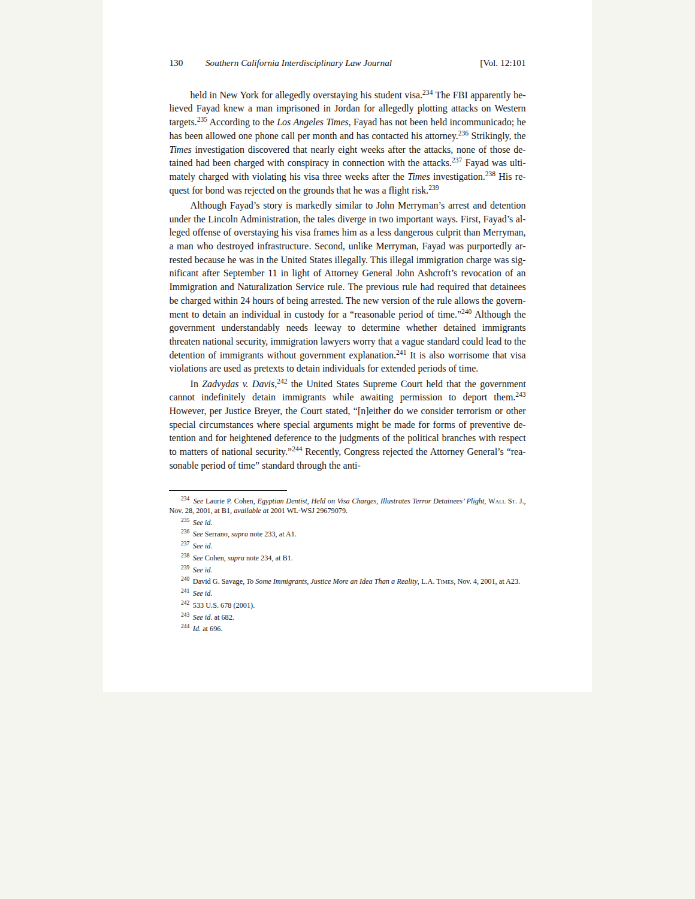[Vol. 12:101 130 Southern California Interdisciplinary Law Journal
held in New York for allegedly overstaying his student visa.234 The FBI apparently believed Fayad knew a man imprisoned in Jordan for allegedly plotting attacks on Western targets.235 According to the Los Angeles Times, Fayad has not been held incommunicado; he has been allowed one phone call per month and has contacted his attorney.236 Strikingly, the Times investigation discovered that nearly eight weeks after the attacks, none of those detained had been charged with conspiracy in connection with the attacks.237 Fayad was ultimately charged with violating his visa three weeks after the Times investigation.238 His request for bond was rejected on the grounds that he was a flight risk.239
Although Fayad’s story is markedly similar to John Merryman’s arrest and detention under the Lincoln Administration, the tales diverge in two important ways. First, Fayad’s alleged offense of overstaying his visa frames him as a less dangerous culprit than Merryman, a man who destroyed infrastructure. Second, unlike Merryman, Fayad was purportedly arrested because he was in the United States illegally. This illegal immigration charge was significant after September 11 in light of Attorney General John Ashcroft’s revocation of an Immigration and Naturalization Service rule. The previous rule had required that detainees be charged within 24 hours of being arrested. The new version of the rule allows the government to detain an individual in custody for a “reasonable period of time.”240 Although the government understandably needs leeway to determine whether detained immigrants threaten national security, immigration lawyers worry that a vague standard could lead to the detention of immigrants without government explanation.241 It is also worrisome that visa violations are used as pretexts to detain individuals for extended periods of time.
In Zadvydas v. Davis,242 the United States Supreme Court held that the government cannot indefinitely detain immigrants while awaiting permission to deport them.243 However, per Justice Breyer, the Court stated, “[n]either do we consider terrorism or other special circumstances where special arguments might be made for forms of preventive detention and for heightened deference to the judgments of the political branches with respect to matters of national security.”244 Recently, Congress rejected the Attorney General’s “reasonable period of time” standard through the anti-
234 See Laurie P. Cohen, Egyptian Dentist, Held on Visa Charges, Illustrates Terror Detainees’ Plight, Wall St. J., Nov. 28, 2001, at B1, available at 2001 WL-WSJ 29679079.
235 See id.
236 See Serrano, supra note 233, at A1.
237 See id.
238 See Cohen, supra note 234, at B1.
239 See id.
240 David G. Savage, To Some Immigrants, Justice More an Idea Than a Reality, L.A. Times, Nov. 4, 2001, at A23.
241 See id.
242 533 U.S. 678 (2001).
243 See id. at 682.
244 Id. at 696.